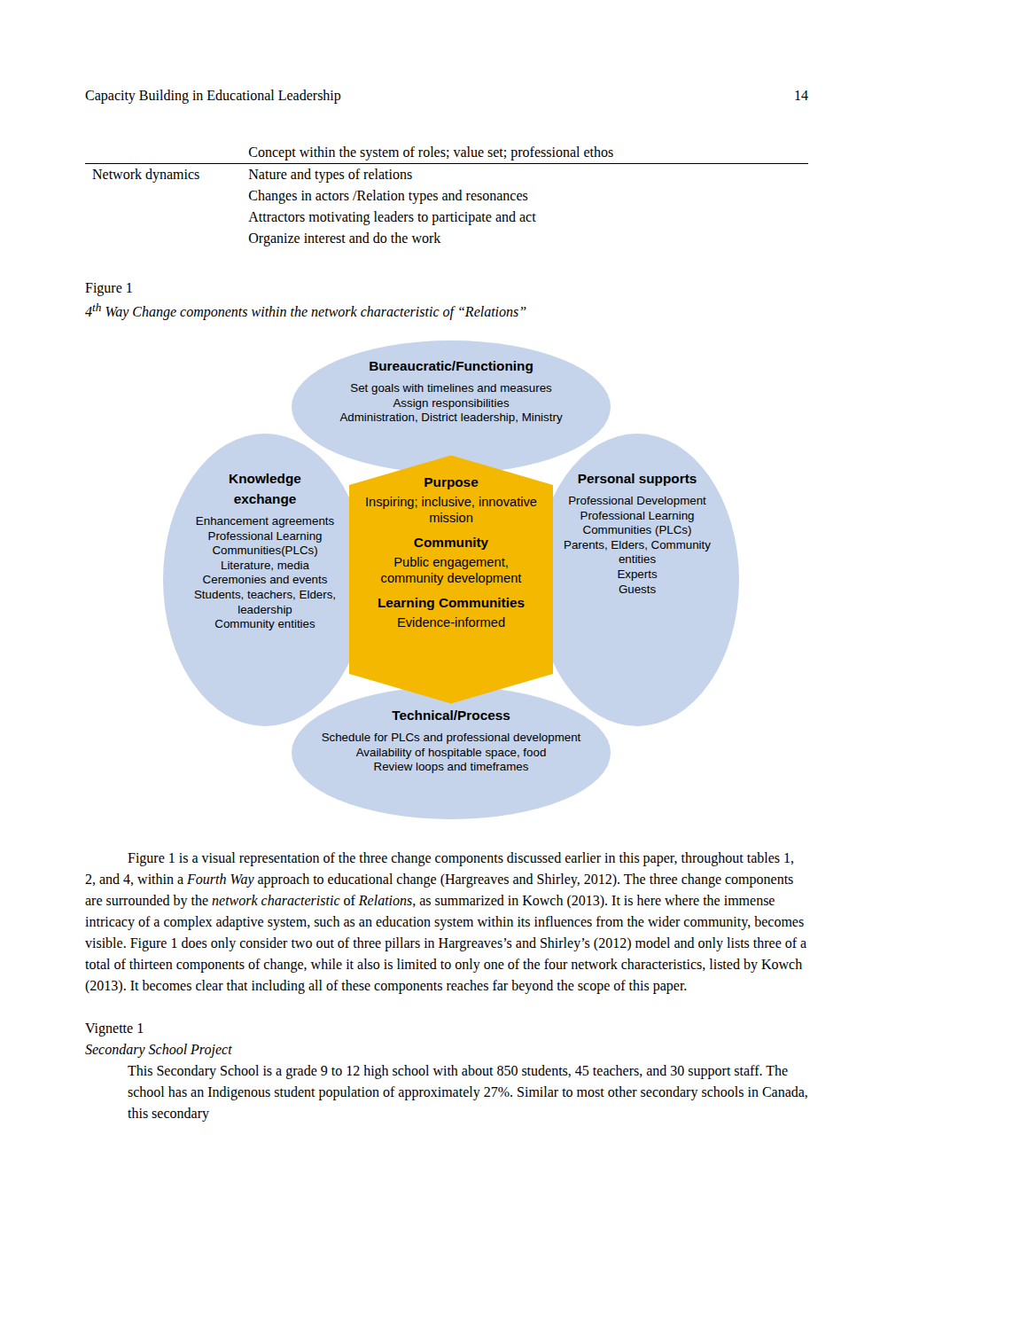Capacity Building in Educational Leadership 14
| | Concept within the system of roles; value set; professional ethos |
| Network dynamics | Nature and types of relations Changes in actors /Relation types and resonances Attractors motivating leaders to participate and act Organize interest and do the work |
Figure 1 4th Way Change components within the network characteristic of “Relations”
Bureaucratic/Functioning
Set goals with timelines and measures
Assign responsibilities
Administration, District leadership, Ministry
Knowledge
exchange
Enhancement agreements
Professional Learning Communities(PLCs)
Literature, media
Ceremonies and events
Students, teachers, Elders, leadership
Community entities
Purpose
Inspiring; inclusive, innovative mission
Community
Public engagement, community development
Learning Communities
Evidence-informed
Personal supports
Professional Development
Professional Learning Communities (PLCs)
Parents, Elders, Community entities
Experts
Guests
Technical/Process
Schedule for PLCs and professional development
Availability of hospitable space, food
Review loops and timeframes
Figure 1 is a visual representation of the three change components discussed earlier in this paper, throughout tables 1, 2, and 4, within a Fourth Way approach to educational change (Hargreaves and Shirley, 2012). The three change components are surrounded by the network characteristic of Relations, as summarized in Kowch (2013). It is here where the immense intricacy of a complex adaptive system, such as an education system within its influences from the wider community, becomes visible. Figure 1 does only consider two out of three pillars in Hargreaves’s and Shirley’s (2012) model and only lists three of a total of thirteen components of change, while it also is limited to only one of the four network characteristics, listed by Kowch (2013). It becomes clear that including all of these components reaches far beyond the scope of this paper.
Vignette 1 Secondary School Project
This Secondary School is a grade 9 to 12 high school with about 850 students, 45 teachers, and 30 support staff. The school has an Indigenous student population of approximately 27%. Similar to most other secondary schools in Canada, this secondary